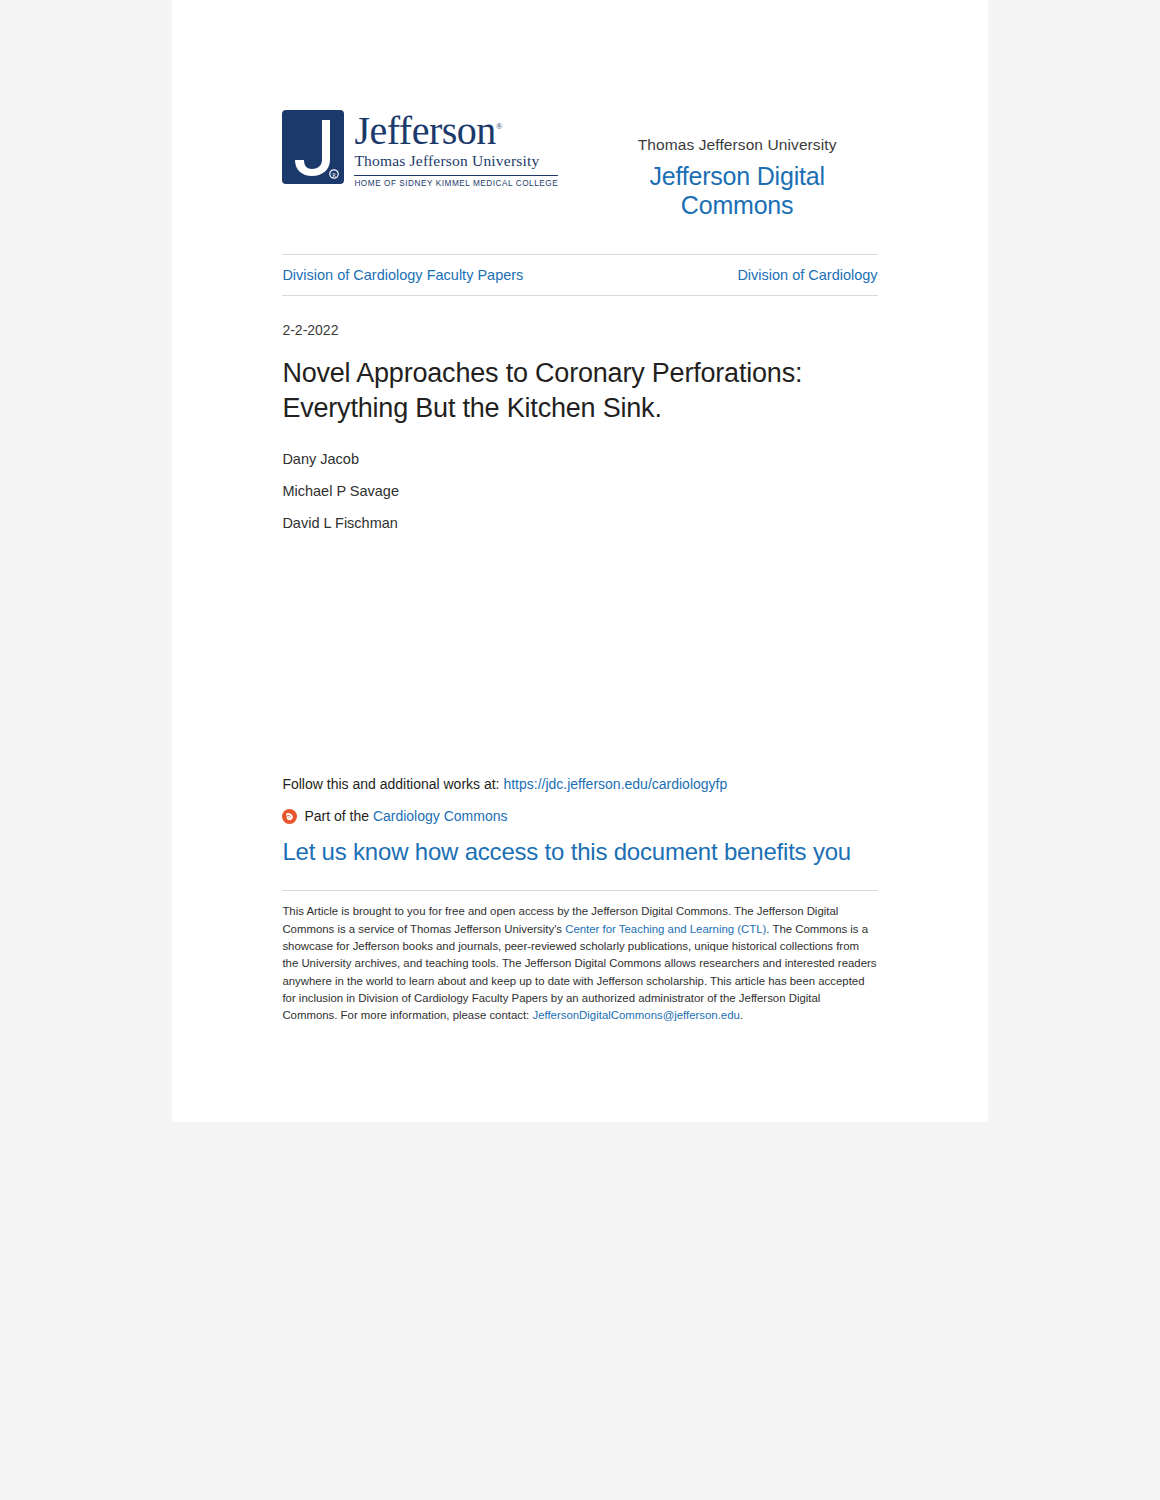R
Jefferson®
Thomas Jefferson University
HOME OF SIDNEY KIMMEL MEDICAL COLLEGE
Thomas Jefferson University
Jefferson Digital Commons
Division of Cardiology Faculty Papers
Division of Cardiology
2-2-2022
Novel Approaches to Coronary Perforations: Everything But the Kitchen Sink.
Dany Jacob
Michael P Savage
David L Fischman
Follow this and additional works at: https://jdc.jefferson.edu/cardiologyfp
Part of the Cardiology Commons
Let us know how access to this document benefits you
This Article is brought to you for free and open access by the Jefferson Digital Commons. The Jefferson Digital Commons is a service of Thomas Jefferson University's Center for Teaching and Learning (CTL). The Commons is a showcase for Jefferson books and journals, peer-reviewed scholarly publications, unique historical collections from the University archives, and teaching tools. The Jefferson Digital Commons allows researchers and interested readers anywhere in the world to learn about and keep up to date with Jefferson scholarship. This article has been accepted for inclusion in Division of Cardiology Faculty Papers by an authorized administrator of the Jefferson Digital Commons. For more information, please contact: JeffersonDigitalCommons@jefferson.edu.